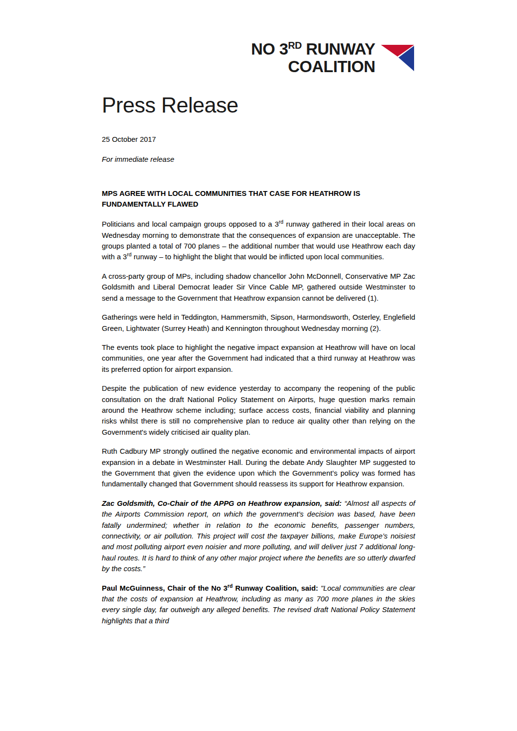NO 3RD RUNWAY
COALITION
Press Release
25 October 2017
For immediate release
MPs AGREE WITH LOCAL COMMUNITIES THAT CASE FOR HEATHROW IS FUNDAMENTALLY FLAWED
Politicians and local campaign groups opposed to a 3rd runway gathered in their local areas on Wednesday morning to demonstrate that the consequences of expansion are unacceptable. The groups planted a total of 700 planes – the additional number that would use Heathrow each day with a 3rd runway – to highlight the blight that would be inflicted upon local communities.
A cross-party group of MPs, including shadow chancellor John McDonnell, Conservative MP Zac Goldsmith and Liberal Democrat leader Sir Vince Cable MP, gathered outside Westminster to send a message to the Government that Heathrow expansion cannot be delivered (1).
Gatherings were held in Teddington, Hammersmith, Sipson, Harmondsworth, Osterley, Englefield Green, Lightwater (Surrey Heath) and Kennington throughout Wednesday morning (2).
The events took place to highlight the negative impact expansion at Heathrow will have on local communities, one year after the Government had indicated that a third runway at Heathrow was its preferred option for airport expansion.
Despite the publication of new evidence yesterday to accompany the reopening of the public consultation on the draft National Policy Statement on Airports, huge question marks remain around the Heathrow scheme including; surface access costs, financial viability and planning risks whilst there is still no comprehensive plan to reduce air quality other than relying on the Government's widely criticised air quality plan.
Ruth Cadbury MP strongly outlined the negative economic and environmental impacts of airport expansion in a debate in Westminster Hall. During the debate Andy Slaughter MP suggested to the Government that given the evidence upon which the Government’s policy was formed has fundamentally changed that Government should reassess its support for Heathrow expansion.
Zac Goldsmith, Co-Chair of the APPG on Heathrow expansion, said: “Almost all aspects of the Airports Commission report, on which the government’s decision was based, have been fatally undermined; whether in relation to the economic benefits, passenger numbers, connectivity, or air pollution. This project will cost the taxpayer billions, make Europe’s noisiest and most polluting airport even noisier and more polluting, and will deliver just 7 additional long-haul routes. It is hard to think of any other major project where the benefits are so utterly dwarfed by the costs.”
Paul McGuinness, Chair of the No 3rd Runway Coalition, said: "Local communities are clear that the costs of expansion at Heathrow, including as many as 700 more planes in the skies every single day, far outweigh any alleged benefits. The revised draft National Policy Statement highlights that a third